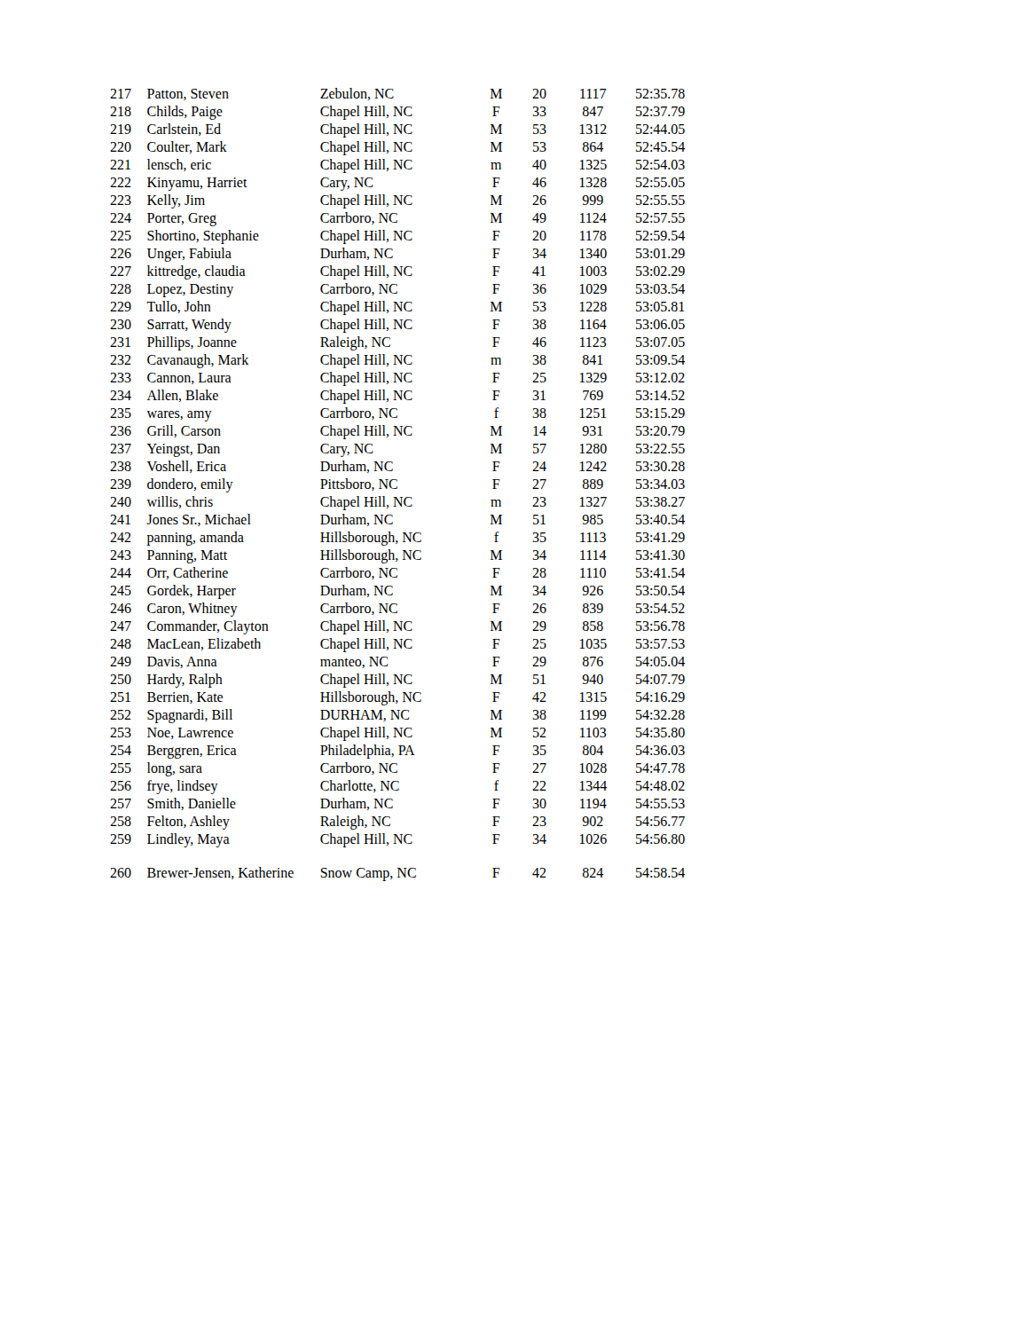| 217 | Patton, Steven | Zebulon, NC | M | 20 | 1117 | 52:35.78 |
| 218 | Childs, Paige | Chapel Hill, NC | F | 33 | 847 | 52:37.79 |
| 219 | Carlstein, Ed | Chapel Hill, NC | M | 53 | 1312 | 52:44.05 |
| 220 | Coulter, Mark | Chapel Hill, NC | M | 53 | 864 | 52:45.54 |
| 221 | lensch, eric | Chapel Hill, NC | m | 40 | 1325 | 52:54.03 |
| 222 | Kinyamu, Harriet | Cary, NC | F | 46 | 1328 | 52:55.05 |
| 223 | Kelly, Jim | Chapel Hill, NC | M | 26 | 999 | 52:55.55 |
| 224 | Porter, Greg | Carrboro, NC | M | 49 | 1124 | 52:57.55 |
| 225 | Shortino, Stephanie | Chapel Hill, NC | F | 20 | 1178 | 52:59.54 |
| 226 | Unger, Fabiula | Durham, NC | F | 34 | 1340 | 53:01.29 |
| 227 | kittredge, claudia | Chapel Hill, NC | F | 41 | 1003 | 53:02.29 |
| 228 | Lopez, Destiny | Carrboro, NC | F | 36 | 1029 | 53:03.54 |
| 229 | Tullo, John | Chapel Hill, NC | M | 53 | 1228 | 53:05.81 |
| 230 | Sarratt, Wendy | Chapel Hill, NC | F | 38 | 1164 | 53:06.05 |
| 231 | Phillips, Joanne | Raleigh, NC | F | 46 | 1123 | 53:07.05 |
| 232 | Cavanaugh, Mark | Chapel Hill, NC | m | 38 | 841 | 53:09.54 |
| 233 | Cannon, Laura | Chapel Hill, NC | F | 25 | 1329 | 53:12.02 |
| 234 | Allen, Blake | Chapel Hill, NC | F | 31 | 769 | 53:14.52 |
| 235 | wares, amy | Carrboro, NC | f | 38 | 1251 | 53:15.29 |
| 236 | Grill, Carson | Chapel Hill, NC | M | 14 | 931 | 53:20.79 |
| 237 | Yeingst, Dan | Cary, NC | M | 57 | 1280 | 53:22.55 |
| 238 | Voshell, Erica | Durham, NC | F | 24 | 1242 | 53:30.28 |
| 239 | dondero, emily | Pittsboro, NC | F | 27 | 889 | 53:34.03 |
| 240 | willis, chris | Chapel Hill, NC | m | 23 | 1327 | 53:38.27 |
| 241 | Jones Sr., Michael | Durham, NC | M | 51 | 985 | 53:40.54 |
| 242 | panning, amanda | Hillsborough, NC | f | 35 | 1113 | 53:41.29 |
| 243 | Panning, Matt | Hillsborough, NC | M | 34 | 1114 | 53:41.30 |
| 244 | Orr, Catherine | Carrboro, NC | F | 28 | 1110 | 53:41.54 |
| 245 | Gordek, Harper | Durham, NC | M | 34 | 926 | 53:50.54 |
| 246 | Caron, Whitney | Carrboro, NC | F | 26 | 839 | 53:54.52 |
| 247 | Commander, Clayton | Chapel Hill, NC | M | 29 | 858 | 53:56.78 |
| 248 | MacLean, Elizabeth | Chapel Hill, NC | F | 25 | 1035 | 53:57.53 |
| 249 | Davis, Anna | manteo, NC | F | 29 | 876 | 54:05.04 |
| 250 | Hardy, Ralph | Chapel Hill, NC | M | 51 | 940 | 54:07.79 |
| 251 | Berrien, Kate | Hillsborough, NC | F | 42 | 1315 | 54:16.29 |
| 252 | Spagnardi, Bill | DURHAM, NC | M | 38 | 1199 | 54:32.28 |
| 253 | Noe, Lawrence | Chapel Hill, NC | M | 52 | 1103 | 54:35.80 |
| 254 | Berggren, Erica | Philadelphia, PA | F | 35 | 804 | 54:36.03 |
| 255 | long, sara | Carrboro, NC | F | 27 | 1028 | 54:47.78 |
| 256 | frye, lindsey | Charlotte, NC | f | 22 | 1344 | 54:48.02 |
| 257 | Smith, Danielle | Durham, NC | F | 30 | 1194 | 54:55.53 |
| 258 | Felton, Ashley | Raleigh, NC | F | 23 | 902 | 54:56.77 |
| 259 | Lindley, Maya | Chapel Hill, NC | F | 34 | 1026 | 54:56.80 |
| 260 | Brewer-Jensen, Katherine | Snow Camp, NC | F | 42 | 824 | 54:58.54 |